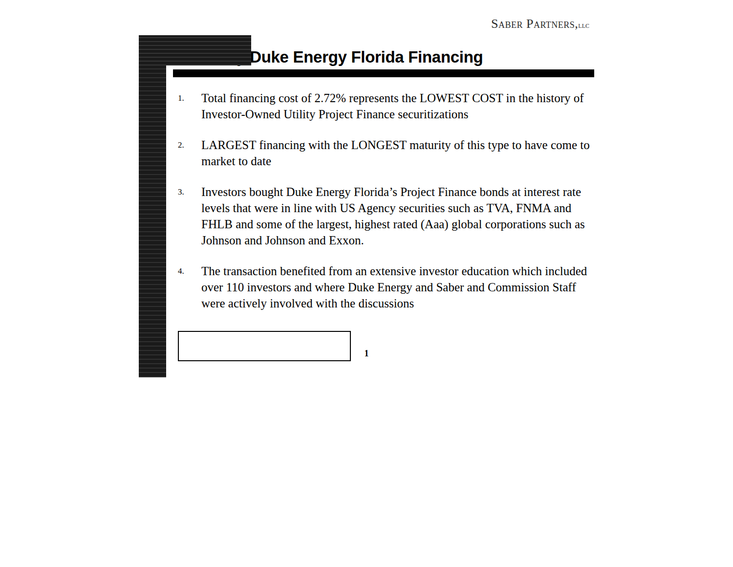Saber Partners,LLC
Summary Duke Energy Florida Financing
Total financing cost of 2.72% represents the LOWEST COST in the history of Investor-Owned Utility Project Finance securitizations
LARGEST financing with the LONGEST maturity of this type to have come to market to date
Investors bought Duke Energy Florida’s Project Finance bonds at interest rate levels that were in line with US Agency securities such as TVA, FNMA and FHLB and some of the largest, highest rated (Aaa) global corporations such as Johnson and Johnson and Exxon.
The transaction benefited from an extensive investor education which included over 110 investors and where Duke Energy and Saber and Commission Staff were actively involved with the discussions
1